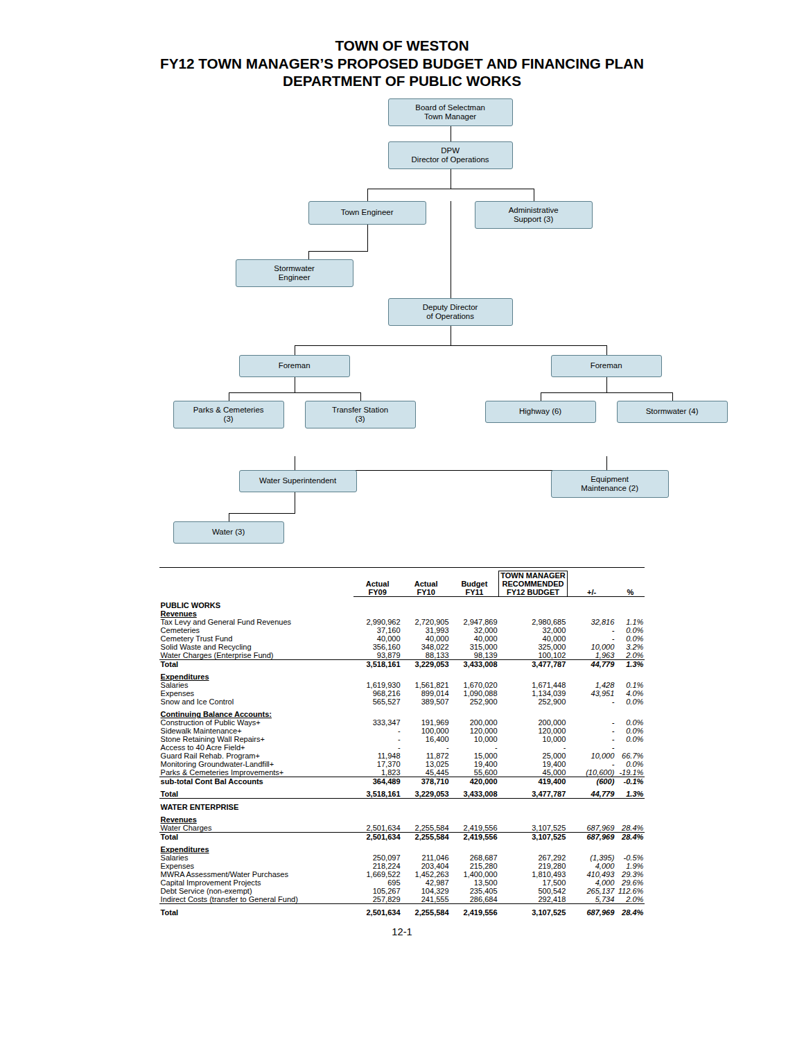TOWN OF WESTON
FY12 TOWN MANAGER’S PROPOSED BUDGET AND FINANCING PLAN
DEPARTMENT OF PUBLIC WORKS
Board of Selectman
Town Manager
DPW
Director of Operations
Town Engineer
Administrative
Support (3)
Stormwater
Engineer
Deputy Director
of Operations
Foreman
Foreman
Parks & Cemeteries
(3)
Transfer Station
(3)
Highway (6)
Stormwater (4)
Water Superintendent
Equipment
Maintenance (2)
Water (3)
| | | | | TOWN MANAGER | | |
| | Actual | Actual | Budget | RECOMMENDED | | |
| | FY09 | FY10 | FY11 | FY12 BUDGET | +/- | % |
| PUBLIC WORKS | |
| Revenues | |
| Tax Levy and General Fund Revenues | 2,990,962 | 2,720,905 | 2,947,869 | 2,980,685 | 32,816 | 1.1% |
| Cemeteries | 37,160 | 31,993 | 32,000 | 32,000 | - | 0.0% |
| Cemetery Trust Fund | 40,000 | 40,000 | 40,000 | 40,000 | - | 0.0% |
| Solid Waste and Recycling | 356,160 | 348,022 | 315,000 | 325,000 | 10,000 | 3.2% |
| Water Charges (Enterprise Fund) | 93,879 | 88,133 | 98,139 | 100,102 | 1,963 | 2.0% |
| Total | 3,518,161 | 3,229,053 | 3,433,008 | 3,477,787 | 44,779 | 1.3% |
| Expenditures | |
| Salaries | 1,619,930 | 1,561,821 | 1,670,020 | 1,671,448 | 1,428 | 0.1% |
| Expenses | 968,216 | 899,014 | 1,090,088 | 1,134,039 | 43,951 | 4.0% |
| Snow and Ice Control | 565,527 | 389,507 | 252,900 | 252,900 | - | 0.0% |
| Continuing Balance Accounts: | |
| Construction of Public Ways+ | 333,347 | 191,969 | 200,000 | 200,000 | - | 0.0% |
| Sidewalk Maintenance+ | - | 100,000 | 120,000 | 120,000 | - | 0.0% |
| Stone Retaining Wall Repairs+ | - | 16,400 | 10,000 | 10,000 | - | 0.0% |
| Access to 40 Acre Field+ | - | - | - | - | - | |
| Guard Rail Rehab. Program+ | 11,948 | 11,872 | 15,000 | 25,000 | 10,000 | 66.7% |
| Monitoring Groundwater-Landfill+ | 17,370 | 13,025 | 19,400 | 19,400 | - | 0.0% |
| Parks & Cemeteries Improvements+ | 1,823 | 45,445 | 55,600 | 45,000 | (10,600) | -19.1% |
| sub-total Cont Bal Accounts | 364,489 | 378,710 | 420,000 | 419,400 | (600) | -0.1% |
| Total | 3,518,161 | 3,229,053 | 3,433,008 | 3,477,787 | 44,779 | 1.3% |
| WATER ENTERPRISE | |
| Revenues | |
| Water Charges | 2,501,634 | 2,255,584 | 2,419,556 | 3,107,525 | 687,969 | 28.4% |
| Total | 2,501,634 | 2,255,584 | 2,419,556 | 3,107,525 | 687,969 | 28.4% |
| Expenditures | |
| Salaries | 250,097 | 211,046 | 268,687 | 267,292 | (1,395) | -0.5% |
| Expenses | 218,224 | 203,404 | 215,280 | 219,280 | 4,000 | 1.9% |
| MWRA Assessment/Water Purchases | 1,669,522 | 1,452,263 | 1,400,000 | 1,810,493 | 410,493 | 29.3% |
| Capital Improvement Projects | 695 | 42,987 | 13,500 | 17,500 | 4,000 | 29.6% |
| Debt Service (non-exempt) | 105,267 | 104,329 | 235,405 | 500,542 | 265,137 | 112.6% |
| Indirect Costs (transfer to General Fund) | 257,829 | 241,555 | 286,684 | 292,418 | 5,734 | 2.0% |
| Total | 2,501,634 | 2,255,584 | 2,419,556 | 3,107,525 | 687,969 | 28.4% |
12-1